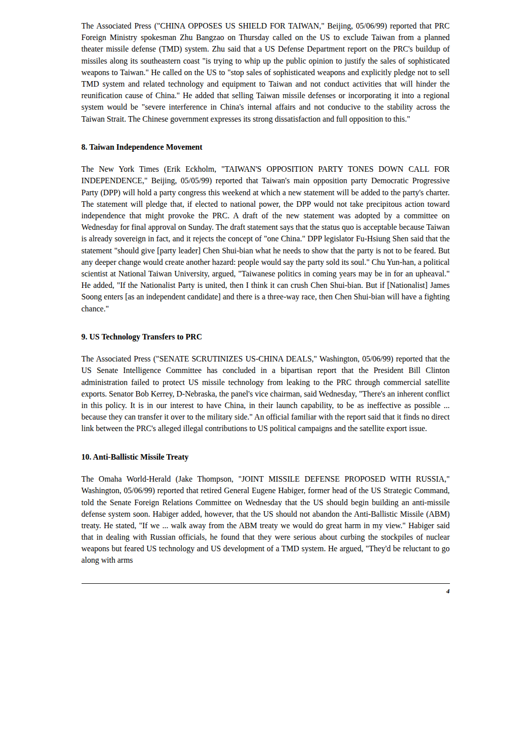The Associated Press ("CHINA OPPOSES US SHIELD FOR TAIWAN," Beijing, 05/06/99) reported that PRC Foreign Ministry spokesman Zhu Bangzao on Thursday called on the US to exclude Taiwan from a planned theater missile defense (TMD) system. Zhu said that a US Defense Department report on the PRC's buildup of missiles along its southeastern coast "is trying to whip up the public opinion to justify the sales of sophisticated weapons to Taiwan." He called on the US to "stop sales of sophisticated weapons and explicitly pledge not to sell TMD system and related technology and equipment to Taiwan and not conduct activities that will hinder the reunification cause of China." He added that selling Taiwan missile defenses or incorporating it into a regional system would be "severe interference in China's internal affairs and not conducive to the stability across the Taiwan Strait. The Chinese government expresses its strong dissatisfaction and full opposition to this."
8. Taiwan Independence Movement
The New York Times (Erik Eckholm, "TAIWAN'S OPPOSITION PARTY TONES DOWN CALL FOR INDEPENDENCE," Beijing, 05/05/99) reported that Taiwan's main opposition party Democratic Progressive Party (DPP) will hold a party congress this weekend at which a new statement will be added to the party's charter. The statement will pledge that, if elected to national power, the DPP would not take precipitous action toward independence that might provoke the PRC. A draft of the new statement was adopted by a committee on Wednesday for final approval on Sunday. The draft statement says that the status quo is acceptable because Taiwan is already sovereign in fact, and it rejects the concept of "one China." DPP legislator Fu-Hsiung Shen said that the statement "should give [party leader] Chen Shui-bian what he needs to show that the party is not to be feared. But any deeper change would create another hazard: people would say the party sold its soul." Chu Yun-han, a political scientist at National Taiwan University, argued, "Taiwanese politics in coming years may be in for an upheaval." He added, "If the Nationalist Party is united, then I think it can crush Chen Shui-bian. But if [Nationalist] James Soong enters [as an independent candidate] and there is a three-way race, then Chen Shui-bian will have a fighting chance."
9. US Technology Transfers to PRC
The Associated Press ("SENATE SCRUTINIZES US-CHINA DEALS," Washington, 05/06/99) reported that the US Senate Intelligence Committee has concluded in a bipartisan report that the President Bill Clinton administration failed to protect US missile technology from leaking to the PRC through commercial satellite exports. Senator Bob Kerrey, D-Nebraska, the panel's vice chairman, said Wednesday, "There's an inherent conflict in this policy. It is in our interest to have China, in their launch capability, to be as ineffective as possible ... because they can transfer it over to the military side." An official familiar with the report said that it finds no direct link between the PRC's alleged illegal contributions to US political campaigns and the satellite export issue.
10. Anti-Ballistic Missile Treaty
The Omaha World-Herald (Jake Thompson, "JOINT MISSILE DEFENSE PROPOSED WITH RUSSIA," Washington, 05/06/99) reported that retired General Eugene Habiger, former head of the US Strategic Command, told the Senate Foreign Relations Committee on Wednesday that the US should begin building an anti-missile defense system soon. Habiger added, however, that the US should not abandon the Anti-Ballistic Missile (ABM) treaty. He stated, "If we ... walk away from the ABM treaty we would do great harm in my view." Habiger said that in dealing with Russian officials, he found that they were serious about curbing the stockpiles of nuclear weapons but feared US technology and US development of a TMD system. He argued, "They'd be reluctant to go along with arms
4